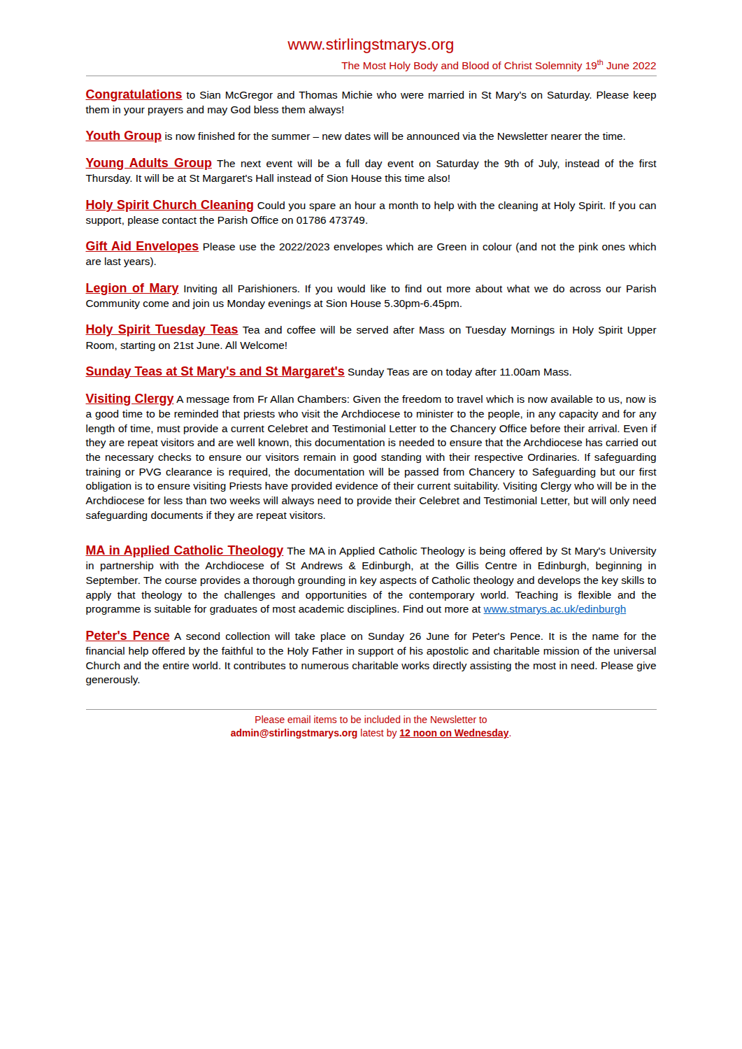www.stirlingstmarys.org
The Most Holy Body and Blood of Christ Solemnity 19th June 2022
Congratulations to Sian McGregor and Thomas Michie who were married in St Mary's on Saturday. Please keep them in your prayers and may God bless them always!
Youth Group is now finished for the summer – new dates will be announced via the Newsletter nearer the time.
Young Adults Group The next event will be a full day event on Saturday the 9th of July, instead of the first Thursday. It will be at St Margaret's Hall instead of Sion House this time also!
Holy Spirit Church Cleaning Could you spare an hour a month to help with the cleaning at Holy Spirit. If you can support, please contact the Parish Office on 01786 473749.
Gift Aid Envelopes Please use the 2022/2023 envelopes which are Green in colour (and not the pink ones which are last years).
Legion of Mary Inviting all Parishioners. If you would like to find out more about what we do across our Parish Community come and join us Monday evenings at Sion House 5.30pm-6.45pm.
Holy Spirit Tuesday Teas Tea and coffee will be served after Mass on Tuesday Mornings in Holy Spirit Upper Room, starting on 21st June. All Welcome!
Sunday Teas at St Mary's and St Margaret's Sunday Teas are on today after 11.00am Mass.
Visiting Clergy A message from Fr Allan Chambers: Given the freedom to travel which is now available to us, now is a good time to be reminded that priests who visit the Archdiocese to minister to the people, in any capacity and for any length of time, must provide a current Celebret and Testimonial Letter to the Chancery Office before their arrival. Even if they are repeat visitors and are well known, this documentation is needed to ensure that the Archdiocese has carried out the necessary checks to ensure our visitors remain in good standing with their respective Ordinaries. If safeguarding training or PVG clearance is required, the documentation will be passed from Chancery to Safeguarding but our first obligation is to ensure visiting Priests have provided evidence of their current suitability. Visiting Clergy who will be in the Archdiocese for less than two weeks will always need to provide their Celebret and Testimonial Letter, but will only need safeguarding documents if they are repeat visitors.
MA in Applied Catholic Theology The MA in Applied Catholic Theology is being offered by St Mary's University in partnership with the Archdiocese of St Andrews & Edinburgh, at the Gillis Centre in Edinburgh, beginning in September. The course provides a thorough grounding in key aspects of Catholic theology and develops the key skills to apply that theology to the challenges and opportunities of the contemporary world. Teaching is flexible and the programme is suitable for graduates of most academic disciplines. Find out more at www.stmarys.ac.uk/edinburgh
Peter's Pence A second collection will take place on Sunday 26 June for Peter's Pence. It is the name for the financial help offered by the faithful to the Holy Father in support of his apostolic and charitable mission of the universal Church and the entire world. It contributes to numerous charitable works directly assisting the most in need. Please give generously.
Please email items to be included in the Newsletter to
admin@stirlingstmarys.org latest by 12 noon on Wednesday.